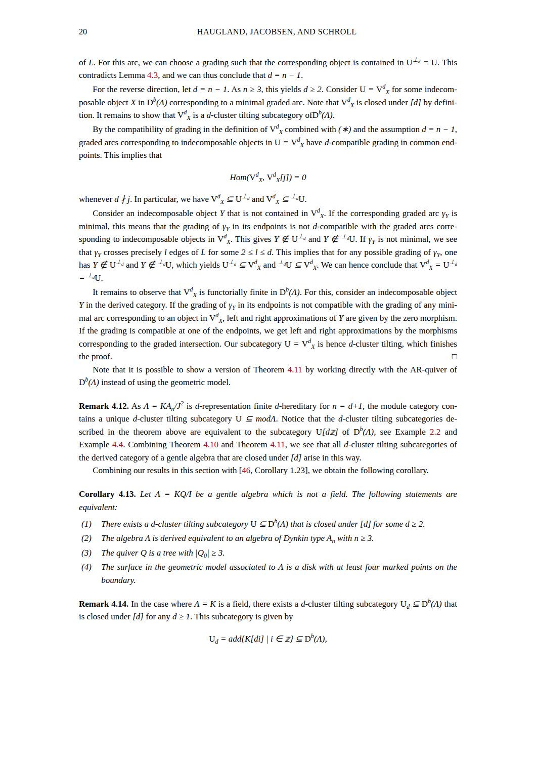20 HAUGLAND, JACOBSEN, AND SCHROLL
of L. For this arc, we can choose a grading such that the corresponding object is contained in U⊥d = U. This contradicts Lemma 4.3, and we can thus conclude that d = n − 1.
For the reverse direction, let d = n − 1. As n ≥ 3, this yields d ≥ 2. Consider U = VdX for some indecomposable object X in Db(Λ) corresponding to a minimal graded arc. Note that VdX is closed under [d] by definition. It remains to show that VdX is a d-cluster tilting subcategory ofDb(Λ).
By the compatibility of grading in the definition of VdX combined with (∗) and the assumption d = n − 1, graded arcs corresponding to indecomposable objects in U = VdX have d-compatible grading in common endpoints. This implies that
Hom(VdX, VdX[j]) = 0
whenever d ∤ j. In particular, we have VdX ⊆ U⊥d and VdX ⊆ ⊥dU.
Consider an indecomposable object Y that is not contained in VdX. If the corresponding graded arc γY is minimal, this means that the grading of γY in its endpoints is not d-compatible with the graded arcs corresponding to indecomposable objects in VdX. This gives Y ∉ U⊥d and Y ∉ ⊥dU. If γY is not minimal, we see that γY crosses precisely l edges of L for some 2 ≤ l ≤ d. This implies that for any possible grading of γY, one has Y ∉ U⊥d and Y ∉ ⊥dU, which yields U⊥d ⊆ VdX and ⊥dU ⊆ VdX. We can hence conclude that VdX = U⊥d = ⊥dU.
It remains to observe that VdX is functorially finite in Db(Λ). For this, consider an indecomposable object Y in the derived category. If the grading of γY in its endpoints is not compatible with the grading of any minimal arc corresponding to an object in VdX, left and right approximations of Y are given by the zero morphism. If the grading is compatible at one of the endpoints, we get left and right approximations by the morphisms corresponding to the graded intersection. Our subcategory U = VdX is hence d-cluster tilting, which finishes the proof. □
Note that it is possible to show a version of Theorem 4.11 by working directly with the AR-quiver of Db(Λ) instead of using the geometric model.
Remark 4.12. As Λ = KAn/J2 is d-representation finite d-hereditary for n = d+1, the module category contains a unique d-cluster tilting subcategory U ⊆ modΛ. Notice that the d-cluster tilting subcategories described in the theorem above are equivalent to the subcategory U[d𝕫] of Db(Λ), see Example 2.2 and Example 4.4. Combining Theorem 4.10 and Theorem 4.11, we see that all d-cluster tilting subcategories of the derived category of a gentle algebra that are closed under [d] arise in this way.
Combining our results in this section with [46, Corollary 1.23], we obtain the following corollary.
Corollary 4.13. Let Λ = KQ/I be a gentle algebra which is not a field. The following statements are equivalent:
There exists a d-cluster tilting subcategory U ⊆ Db(Λ) that is closed under [d] for some d ≥ 2.
The algebra Λ is derived equivalent to an algebra of Dynkin type An with n ≥ 3.
The quiver Q is a tree with |Q0| ≥ 3.
The surface in the geometric model associated to Λ is a disk with at least four marked points on the boundary.
Remark 4.14. In the case where Λ = K is a field, there exists a d-cluster tilting subcategory Ud ⊆ Db(Λ) that is closed under [d] for any d ≥ 1. This subcategory is given by
Ud = add{K[di] | i ∈ 𝕫} ⊆ Db(Λ),